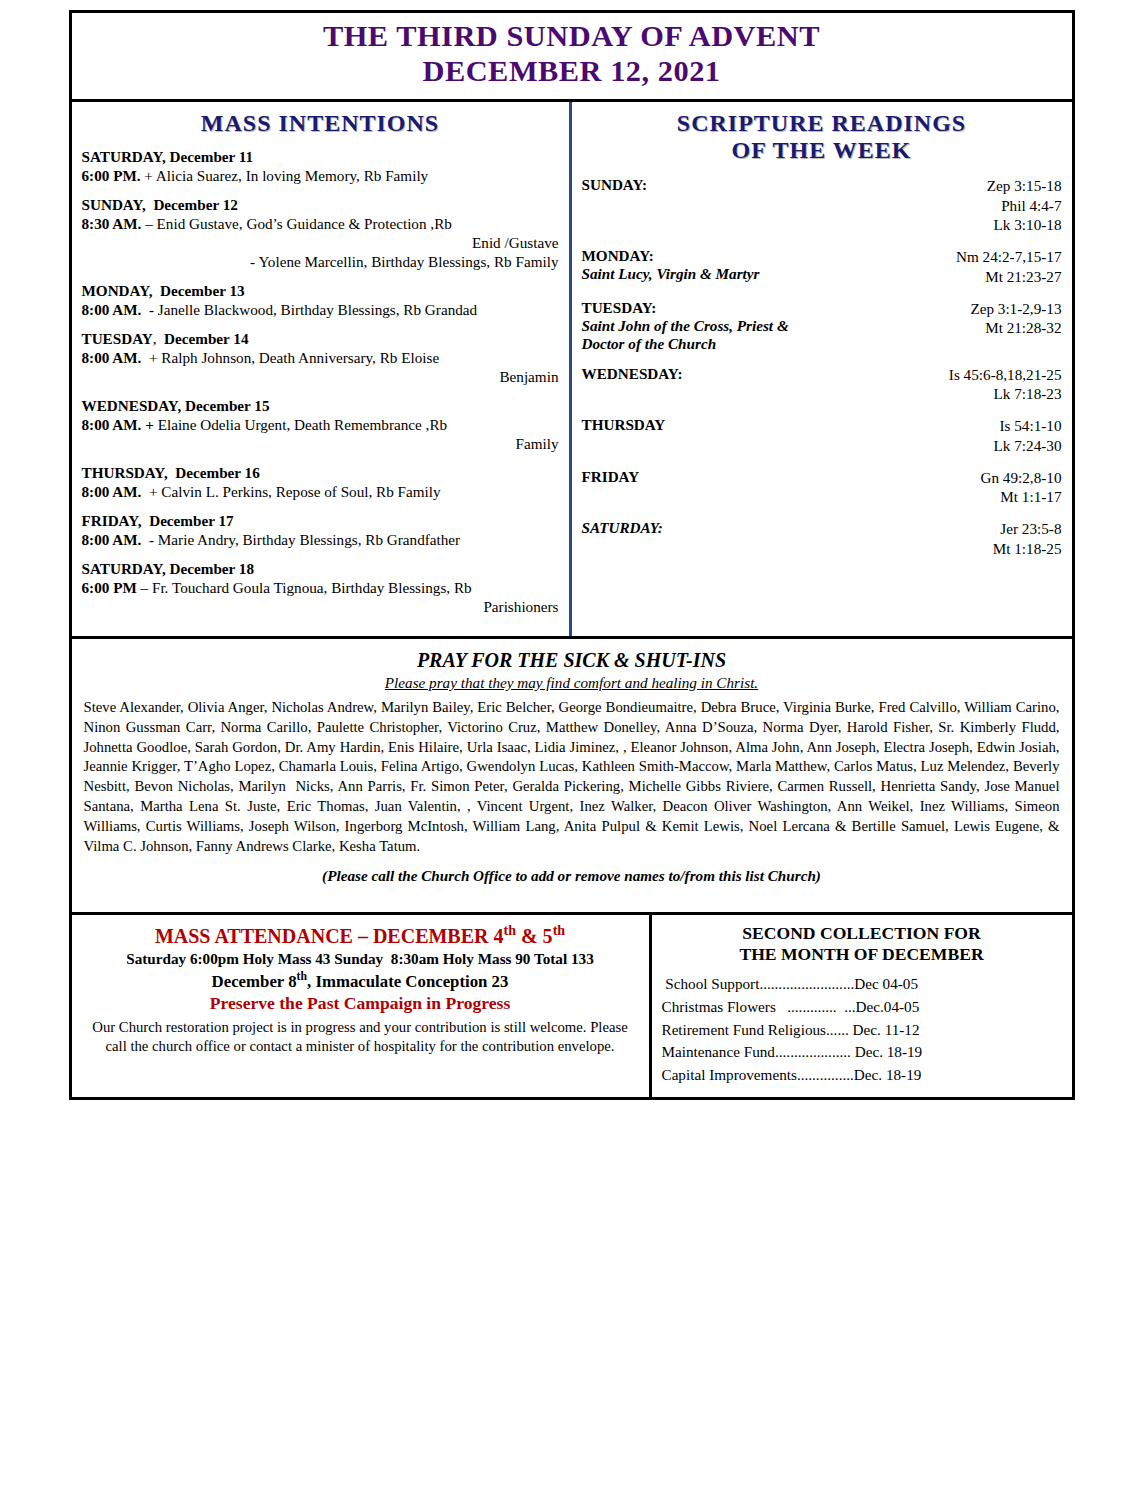THE THIRD SUNDAY OF ADVENT
DECEMBER 12, 2021
MASS INTENTIONS
SATURDAY, December 11
6:00 PM. + Alicia Suarez, In loving Memory, Rb Family
SUNDAY, December 12
8:30 AM. – Enid Gustave, God’s Guidance & Protection ,Rb Enid /Gustave - Yolene Marcellin, Birthday Blessings, Rb Family
MONDAY, December 13
8:00 AM. - Janelle Blackwood, Birthday Blessings, Rb Grandad
TUESDAY, December 14
8:00 AM. + Ralph Johnson, Death Anniversary, Rb Eloise Benjamin
WEDNESDAY, December 15
8:00 AM. + Elaine Odelia Urgent, Death Remembrance ,Rb Family
THURSDAY, December 16
8:00 AM. + Calvin L. Perkins, Repose of Soul, Rb Family
FRIDAY, December 17
8:00 AM. - Marie Andry, Birthday Blessings, Rb Grandfather
SATURDAY, December 18
6:00 PM – Fr. Touchard Goula Tignoua, Birthday Blessings, Rb Parishioners
SCRIPTURE READINGS
OF THE WEEK
| SUNDAY: | Zep 3:15-18 Phil 4:4-7 Lk 3:10-18 |
| MONDAY: Saint Lucy, Virgin & Martyr | Nm 24:2-7,15-17 Mt 21:23-27 |
| TUESDAY: Saint John of the Cross, Priest & Doctor of the Church | Zep 3:1-2,9-13 Mt 21:28-32 |
| WEDNESDAY: | Is 45:6-8,18,21-25 Lk 7:18-23 |
| THURSDAY | Is 54:1-10 Lk 7:24-30 |
| FRIDAY | Gn 49:2,8-10 Mt 1:1-17 |
| SATURDAY: | Jer 23:5-8 Mt 1:18-25 |
PRAY FOR THE SICK & SHUT-INS
Please pray that they may find comfort and healing in Christ.
Steve Alexander, Olivia Anger, Nicholas Andrew, Marilyn Bailey, Eric Belcher, George Bondieumaitre, Debra Bruce, Virginia Burke, Fred Calvillo, William Carino, Ninon Gussman Carr, Norma Carillo, Paulette Christopher, Victorino Cruz, Matthew Donelley, Anna D’Souza, Norma Dyer, Harold Fisher, Sr. Kimberly Fludd, Johnetta Goodloe, Sarah Gordon, Dr. Amy Hardin, Enis Hilaire, Urla Isaac, Lidia Jiminez, , Eleanor Johnson, Alma John, Ann Joseph, Electra Joseph, Edwin Josiah, Jeannie Krigger, T’Agho Lopez, Chamarla Louis, Felina Artigo, Gwendolyn Lucas, Kathleen Smith-Maccow, Marla Matthew, Carlos Matus, Luz Melendez, Beverly Nesbitt, Bevon Nicholas, Marilyn Nicks, Ann Parris, Fr. Simon Peter, Geralda Pickering, Michelle Gibbs Riviere, Carmen Russell, Henrietta Sandy, Jose Manuel Santana, Martha Lena St. Juste, Eric Thomas, Juan Valentin, , Vincent Urgent, Inez Walker, Deacon Oliver Washington, Ann Weikel, Inez Williams, Simeon Williams, Curtis Williams, Joseph Wilson, Ingerborg McIntosh, William Lang, Anita Pulpul & Kemit Lewis, Noel Lercana & Bertille Samuel, Lewis Eugene, & Vilma C. Johnson, Fanny Andrews Clarke, Kesha Tatum.
(Please call the Church Office to add or remove names to/from this list Church)
MASS ATTENDANCE – DECEMBER 4th & 5th
Saturday 6:00pm Holy Mass 43 Sunday 8:30am Holy Mass 90 Total 133
December 8th, Immaculate Conception 23
Preserve the Past Campaign in Progress
Our Church restoration project is in progress and your contribution is still welcome. Please call the church office or contact a minister of hospitality for the contribution envelope.
SECOND COLLECTION FOR
THE MONTH OF DECEMBER
School Support.........................Dec 04-05
Christmas Flowers ............. ...Dec.04-05
Retirement Fund Religious...... Dec. 11-12
Maintenance Fund.................... Dec. 18-19
Capital Improvements...............Dec. 18-19